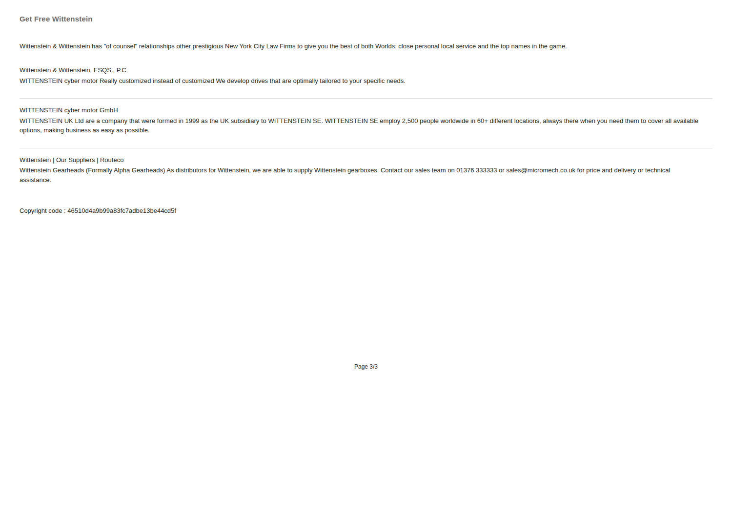Get Free Wittenstein
Wittenstein & Wittenstein has "of counsel" relationships other prestigious New York City Law Firms to give you the best of both Worlds: close personal local service and the top names in the game.
Wittenstein & Wittenstein, ESQS., P.C.
WITTENSTEIN cyber motor Really customized instead of customized We develop drives that are optimally tailored to your specific needs.
WITTENSTEIN cyber motor GmbH
WITTENSTEIN UK Ltd are a company that were formed in 1999 as the UK subsidiary to WITTENSTEIN SE. WITTENSTEIN SE employ 2,500 people worldwide in 60+ different locations, always there when you need them to cover all available options, making business as easy as possible.
Wittenstein | Our Suppliers | Routeco
Wittenstein Gearheads (Formally Alpha Gearheads) As distributors for Wittenstein, we are able to supply Wittenstein gearboxes. Contact our sales team on 01376 333333 or sales@micromech.co.uk for price and delivery or technical assistance.
Copyright code : 46510d4a9b99a83fc7adbe13be44cd5f
Page 3/3